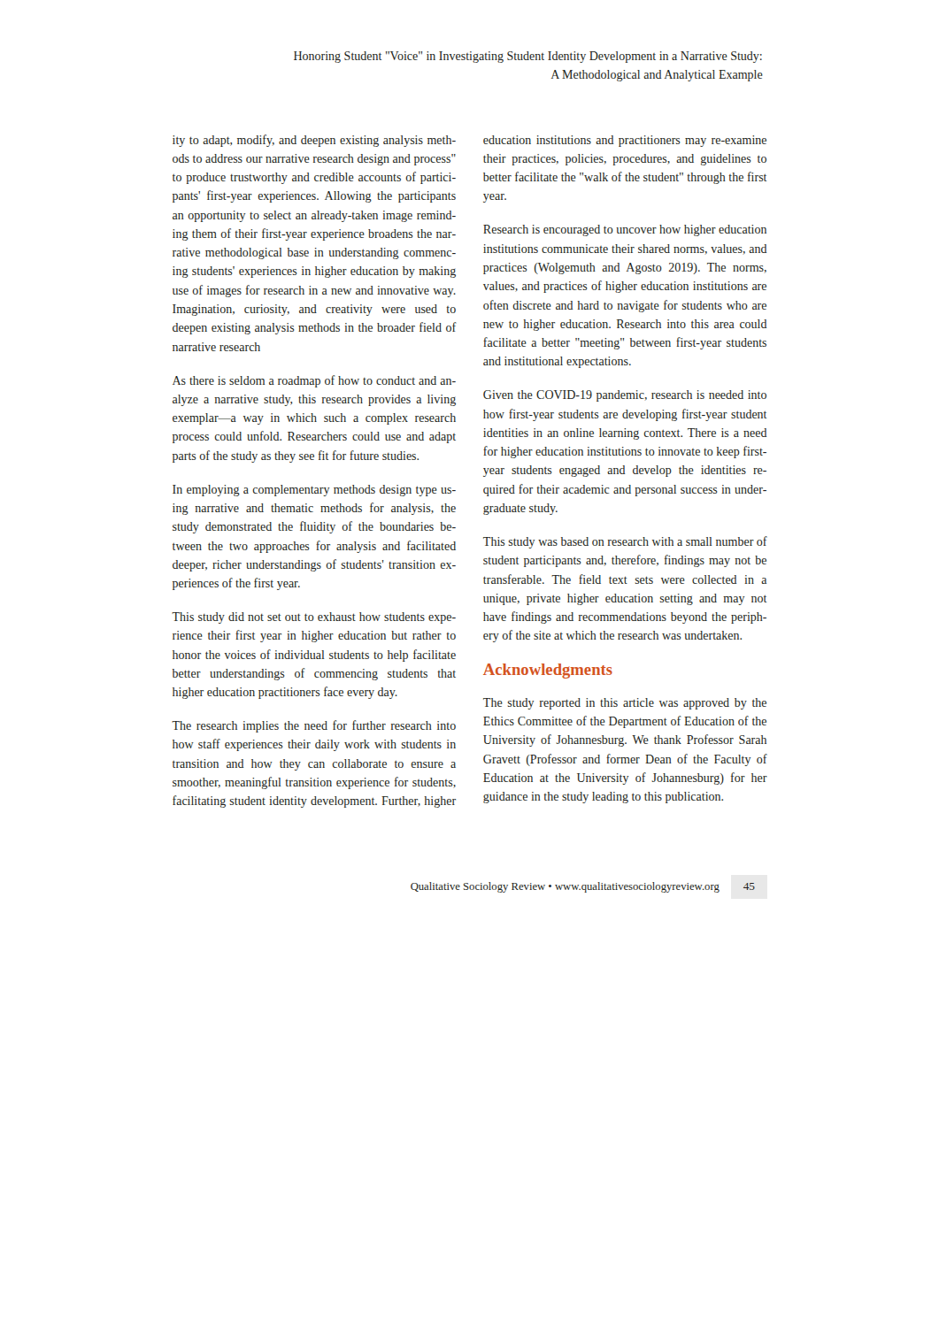Honoring Student "Voice" in Investigating Student Identity Development in a Narrative Study:
A Methodological and Analytical Example
ity to adapt, modify, and deepen existing analysis methods to address our narrative research design and process" to produce trustworthy and credible accounts of participants' first-year experiences. Allowing the participants an opportunity to select an already-taken image reminding them of their first-year experience broadens the narrative methodological base in understanding commencing students' experiences in higher education by making use of images for research in a new and innovative way. Imagination, curiosity, and creativity were used to deepen existing analysis methods in the broader field of narrative research
As there is seldom a roadmap of how to conduct and analyze a narrative study, this research provides a living exemplar—a way in which such a complex research process could unfold. Researchers could use and adapt parts of the study as they see fit for future studies.
In employing a complementary methods design type using narrative and thematic methods for analysis, the study demonstrated the fluidity of the boundaries between the two approaches for analysis and facilitated deeper, richer understandings of students' transition experiences of the first year.
This study did not set out to exhaust how students experience their first year in higher education but rather to honor the voices of individual students to help facilitate better understandings of commencing students that higher education practitioners face every day.
The research implies the need for further research into how staff experiences their daily work with students in transition and how they can collaborate to ensure a smoother, meaningful transition experience for students, facilitating student identity development. Further, higher education institutions and practitioners may re-examine their practices, policies, procedures, and guidelines to better facilitate the "walk of the student" through the first year.
Research is encouraged to uncover how higher education institutions communicate their shared norms, values, and practices (Wolgemuth and Agosto 2019). The norms, values, and practices of higher education institutions are often discrete and hard to navigate for students who are new to higher education. Research into this area could facilitate a better "meeting" between first-year students and institutional expectations.
Given the COVID-19 pandemic, research is needed into how first-year students are developing first-year student identities in an online learning context. There is a need for higher education institutions to innovate to keep first-year students engaged and develop the identities required for their academic and personal success in undergraduate study.
This study was based on research with a small number of student participants and, therefore, findings may not be transferable. The field text sets were collected in a unique, private higher education setting and may not have findings and recommendations beyond the periphery of the site at which the research was undertaken.
Acknowledgments
The study reported in this article was approved by the Ethics Committee of the Department of Education of the University of Johannesburg. We thank Professor Sarah Gravett (Professor and former Dean of the Faculty of Education at the University of Johannesburg) for her guidance in the study leading to this publication.
Qualitative Sociology Review • www.qualitativesociologyreview.org 45